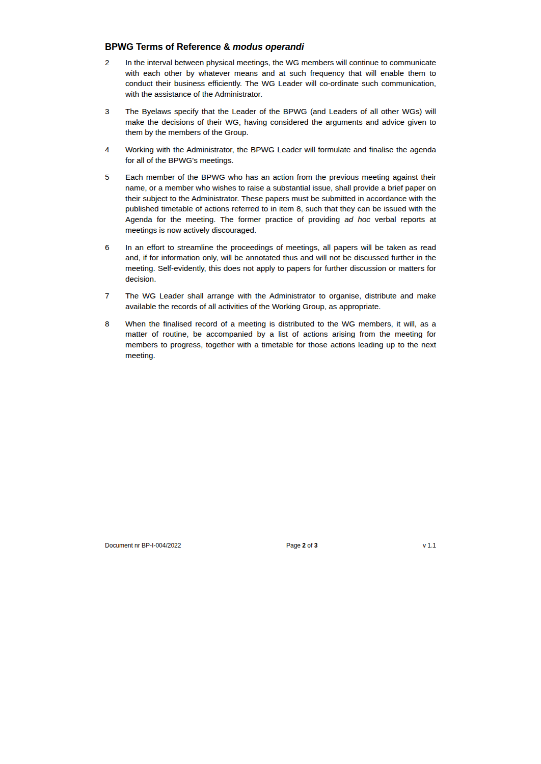BPWG Terms of Reference & modus operandi
In the interval between physical meetings, the WG members will continue to communicate with each other by whatever means and at such frequency that will enable them to conduct their business efficiently. The WG Leader will co-ordinate such communication, with the assistance of the Administrator.
The Byelaws specify that the Leader of the BPWG (and Leaders of all other WGs) will make the decisions of their WG, having considered the arguments and advice given to them by the members of the Group.
Working with the Administrator, the BPWG Leader will formulate and finalise the agenda for all of the BPWG’s meetings.
Each member of the BPWG who has an action from the previous meeting against their name, or a member who wishes to raise a substantial issue, shall provide a brief paper on their subject to the Administrator. These papers must be submitted in accordance with the published timetable of actions referred to in item 8, such that they can be issued with the Agenda for the meeting. The former practice of providing ad hoc verbal reports at meetings is now actively discouraged.
In an effort to streamline the proceedings of meetings, all papers will be taken as read and, if for information only, will be annotated thus and will not be discussed further in the meeting. Self-evidently, this does not apply to papers for further discussion or matters for decision.
The WG Leader shall arrange with the Administrator to organise, distribute and make available the records of all activities of the Working Group, as appropriate.
When the finalised record of a meeting is distributed to the WG members, it will, as a matter of routine, be accompanied by a list of actions arising from the meeting for members to progress, together with a timetable for those actions leading up to the next meeting.
Document nr BP-I-004/2022
Page 2 of 3
v 1.1